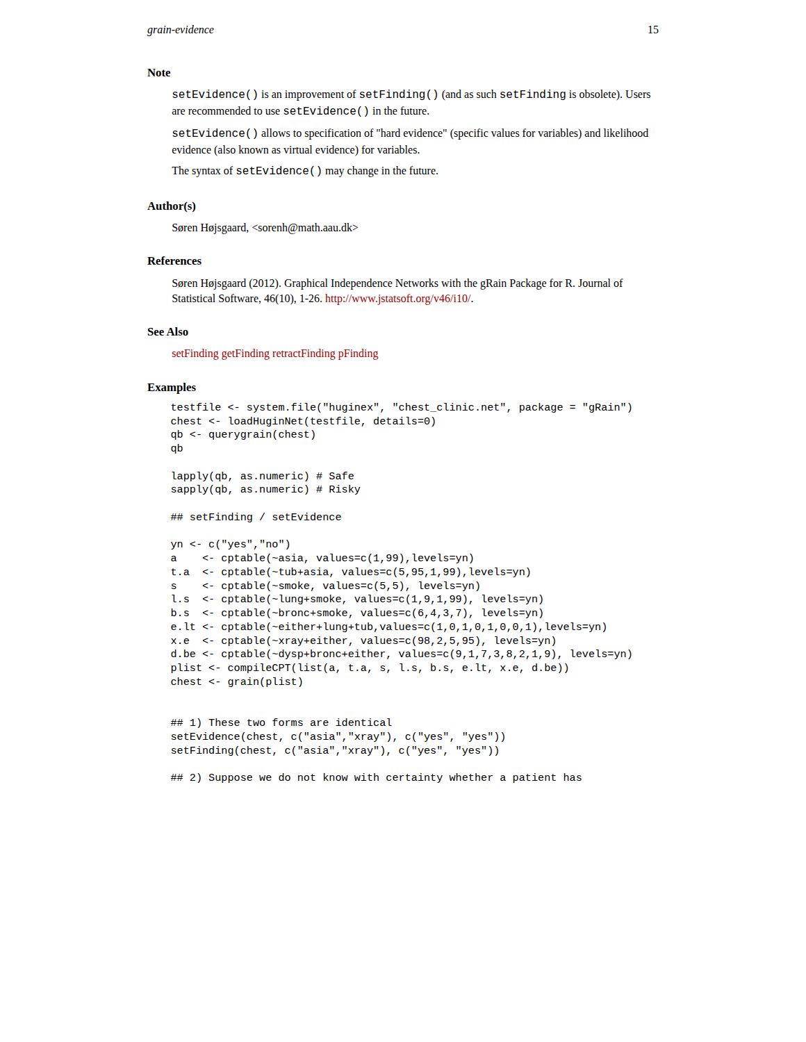grain-evidence 15
Note
setEvidence() is an improvement of setFinding() (and as such setFinding is obsolete). Users are recommended to use setEvidence() in the future.
setEvidence() allows to specification of "hard evidence" (specific values for variables) and likelihood evidence (also known as virtual evidence) for variables.
The syntax of setEvidence() may change in the future.
Author(s)
Søren Højsgaard, <sorenh@math.aau.dk>
References
Søren Højsgaard (2012). Graphical Independence Networks with the gRain Package for R. Journal of Statistical Software, 46(10), 1-26. http://www.jstatsoft.org/v46/i10/.
See Also
setFinding getFinding retractFinding pFinding
Examples
testfile <- system.file("huginex", "chest_clinic.net", package = "gRain")
chest <- loadHuginNet(testfile, details=0)
qb <- querygrain(chest)
qb

lapply(qb, as.numeric) # Safe
sapply(qb, as.numeric) # Risky

## setFinding / setEvidence

yn <- c("yes","no")
a    <- cptable(~asia, values=c(1,99),levels=yn)
t.a  <- cptable(~tub+asia, values=c(5,95,1,99),levels=yn)
s    <- cptable(~smoke, values=c(5,5), levels=yn)
l.s  <- cptable(~lung+smoke, values=c(1,9,1,99), levels=yn)
b.s  <- cptable(~bronc+smoke, values=c(6,4,3,7), levels=yn)
e.lt <- cptable(~either+lung+tub,values=c(1,0,1,0,1,0,0,1),levels=yn)
x.e  <- cptable(~xray+either, values=c(98,2,5,95), levels=yn)
d.be <- cptable(~dysp+bronc+either, values=c(9,1,7,3,8,2,1,9), levels=yn)
plist <- compileCPT(list(a, t.a, s, l.s, b.s, e.lt, x.e, d.be))
chest <- grain(plist)


## 1) These two forms are identical
setEvidence(chest, c("asia","xray"), c("yes", "yes"))
setFinding(chest, c("asia","xray"), c("yes", "yes"))

## 2) Suppose we do not know with certainty whether a patient has